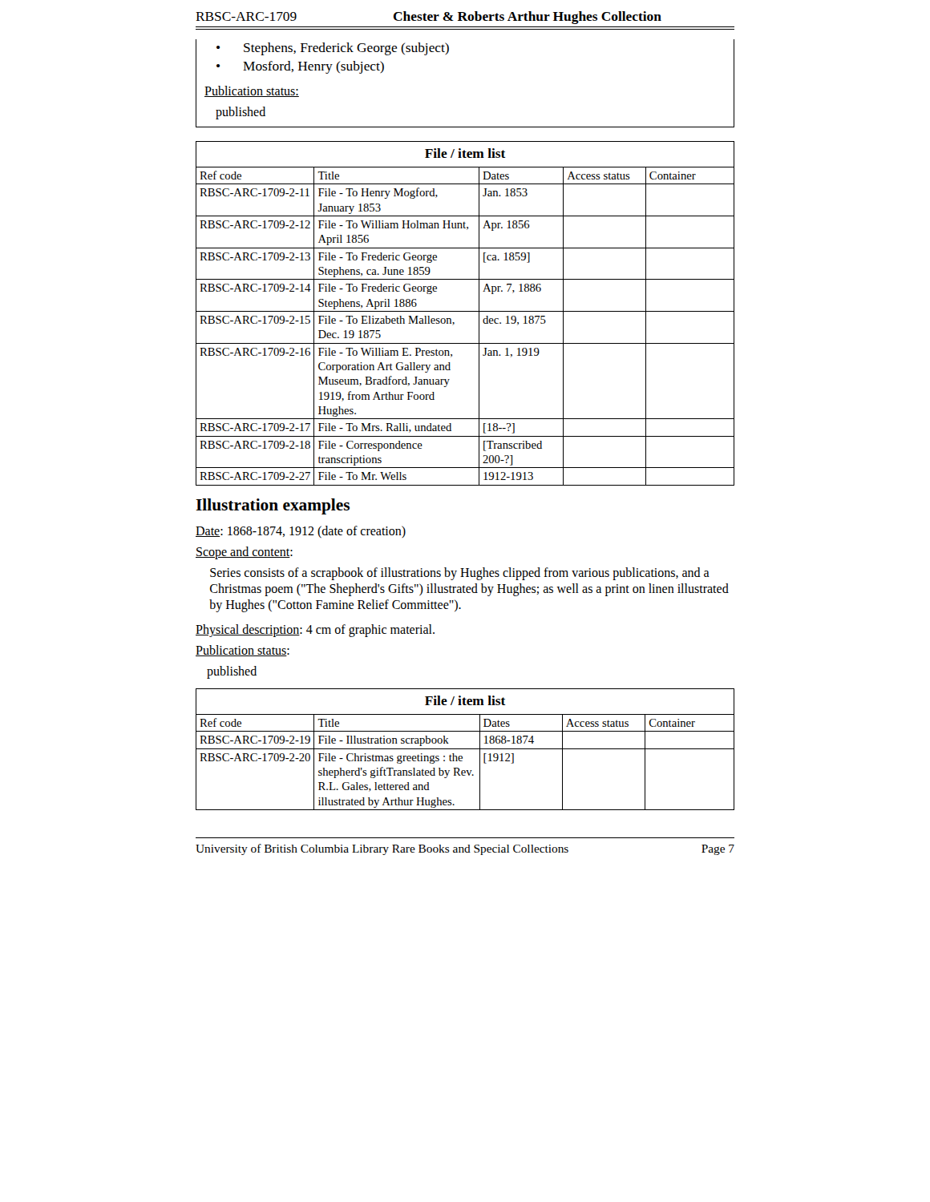RBSC-ARC-1709
Chester & Roberts Arthur Hughes Collection
Stephens, Frederick George (subject)
Mosford, Henry (subject)
Publication status:
published
File / item list
| Ref code | Title | Dates | Access status | Container |
| --- | --- | --- | --- | --- |
| RBSC-ARC-1709-2-11 | File - To Henry Mogford, January 1853 | Jan. 1853 | | |
| RBSC-ARC-1709-2-12 | File - To William Holman Hunt, April 1856 | Apr. 1856 | | |
| RBSC-ARC-1709-2-13 | File - To Frederic George Stephens, ca. June 1859 | [ca. 1859] | | |
| RBSC-ARC-1709-2-14 | File - To Frederic George Stephens, April 1886 | Apr. 7, 1886 | | |
| RBSC-ARC-1709-2-15 | File - To Elizabeth Malleson, Dec. 19 1875 | dec. 19, 1875 | | |
| RBSC-ARC-1709-2-16 | File - To William E. Preston, Corporation Art Gallery and Museum, Bradford, January 1919, from Arthur Foord Hughes. | Jan. 1, 1919 | | |
| RBSC-ARC-1709-2-17 | File - To Mrs. Ralli, undated | [18--?] | | |
| RBSC-ARC-1709-2-18 | File - Correspondence transcriptions | [Transcribed 200-?] | | |
| RBSC-ARC-1709-2-27 | File - To Mr. Wells | 1912-1913 | | |
Illustration examples
Date: 1868-1874, 1912 (date of creation)
Scope and content:
Series consists of a scrapbook of illustrations by Hughes clipped from various publications, and a Christmas poem ("The Shepherd's Gifts") illustrated by Hughes; as well as a print on linen illustrated by Hughes ("Cotton Famine Relief Committee").
Physical description: 4 cm of graphic material.
Publication status:
published
File / item list
| Ref code | Title | Dates | Access status | Container |
| --- | --- | --- | --- | --- |
| RBSC-ARC-1709-2-19 | File - Illustration scrapbook | 1868-1874 | | |
| RBSC-ARC-1709-2-20 | File - Christmas greetings : the shepherd's giftTranslated by Rev. R.L. Gales, lettered and illustrated by Arthur Hughes. | [1912] | | |
University of British Columbia Library Rare Books and Special Collections
Page 7